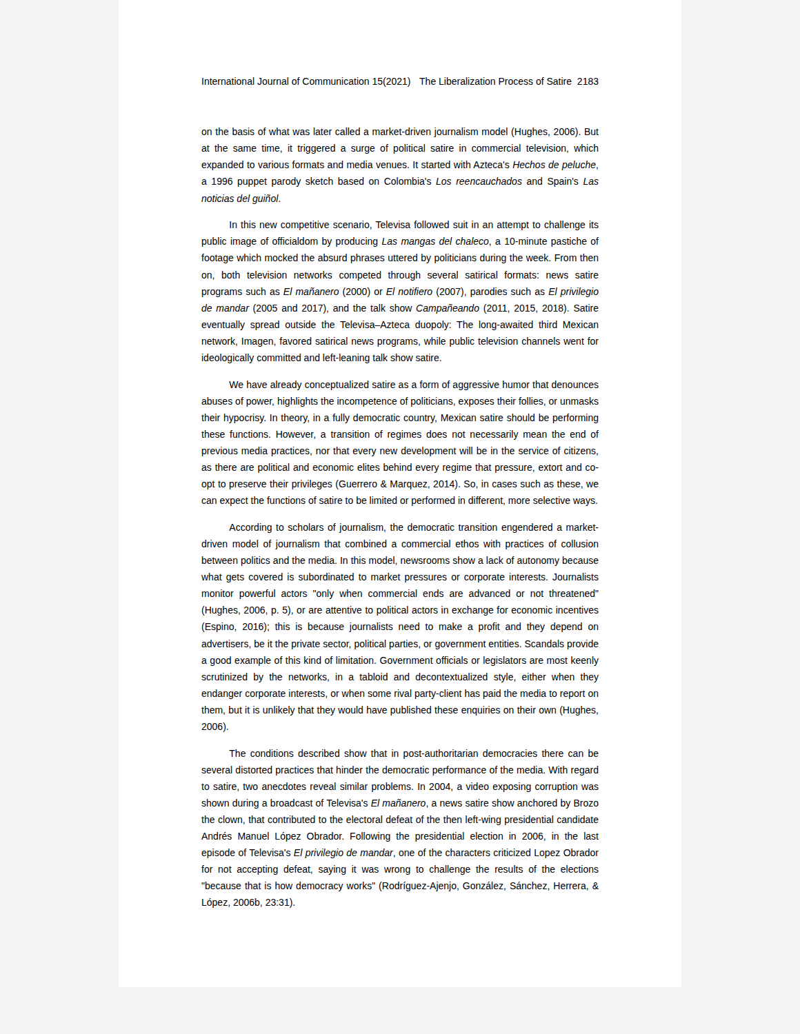International Journal of Communication 15(2021)
The Liberalization Process of Satire 2183
on the basis of what was later called a market-driven journalism model (Hughes, 2006). But at the same time, it triggered a surge of political satire in commercial television, which expanded to various formats and media venues. It started with Azteca's Hechos de peluche, a 1996 puppet parody sketch based on Colombia's Los reencauchados and Spain's Las noticias del guiñol.
In this new competitive scenario, Televisa followed suit in an attempt to challenge its public image of officialdom by producing Las mangas del chaleco, a 10-minute pastiche of footage which mocked the absurd phrases uttered by politicians during the week. From then on, both television networks competed through several satirical formats: news satire programs such as El mañanero (2000) or El notifiero (2007), parodies such as El privilegio de mandar (2005 and 2017), and the talk show Campañeando (2011, 2015, 2018). Satire eventually spread outside the Televisa–Azteca duopoly: The long-awaited third Mexican network, Imagen, favored satirical news programs, while public television channels went for ideologically committed and left-leaning talk show satire.
We have already conceptualized satire as a form of aggressive humor that denounces abuses of power, highlights the incompetence of politicians, exposes their follies, or unmasks their hypocrisy. In theory, in a fully democratic country, Mexican satire should be performing these functions. However, a transition of regimes does not necessarily mean the end of previous media practices, nor that every new development will be in the service of citizens, as there are political and economic elites behind every regime that pressure, extort and co-opt to preserve their privileges (Guerrero & Marquez, 2014). So, in cases such as these, we can expect the functions of satire to be limited or performed in different, more selective ways.
According to scholars of journalism, the democratic transition engendered a market-driven model of journalism that combined a commercial ethos with practices of collusion between politics and the media. In this model, newsrooms show a lack of autonomy because what gets covered is subordinated to market pressures or corporate interests. Journalists monitor powerful actors "only when commercial ends are advanced or not threatened" (Hughes, 2006, p. 5), or are attentive to political actors in exchange for economic incentives (Espino, 2016); this is because journalists need to make a profit and they depend on advertisers, be it the private sector, political parties, or government entities. Scandals provide a good example of this kind of limitation. Government officials or legislators are most keenly scrutinized by the networks, in a tabloid and decontextualized style, either when they endanger corporate interests, or when some rival party-client has paid the media to report on them, but it is unlikely that they would have published these enquiries on their own (Hughes, 2006).
The conditions described show that in post-authoritarian democracies there can be several distorted practices that hinder the democratic performance of the media. With regard to satire, two anecdotes reveal similar problems. In 2004, a video exposing corruption was shown during a broadcast of Televisa's El mañanero, a news satire show anchored by Brozo the clown, that contributed to the electoral defeat of the then left-wing presidential candidate Andrés Manuel López Obrador. Following the presidential election in 2006, in the last episode of Televisa's El privilegio de mandar, one of the characters criticized Lopez Obrador for not accepting defeat, saying it was wrong to challenge the results of the elections "because that is how democracy works" (Rodríguez-Ajenjo, González, Sánchez, Herrera, & López, 2006b, 23:31).